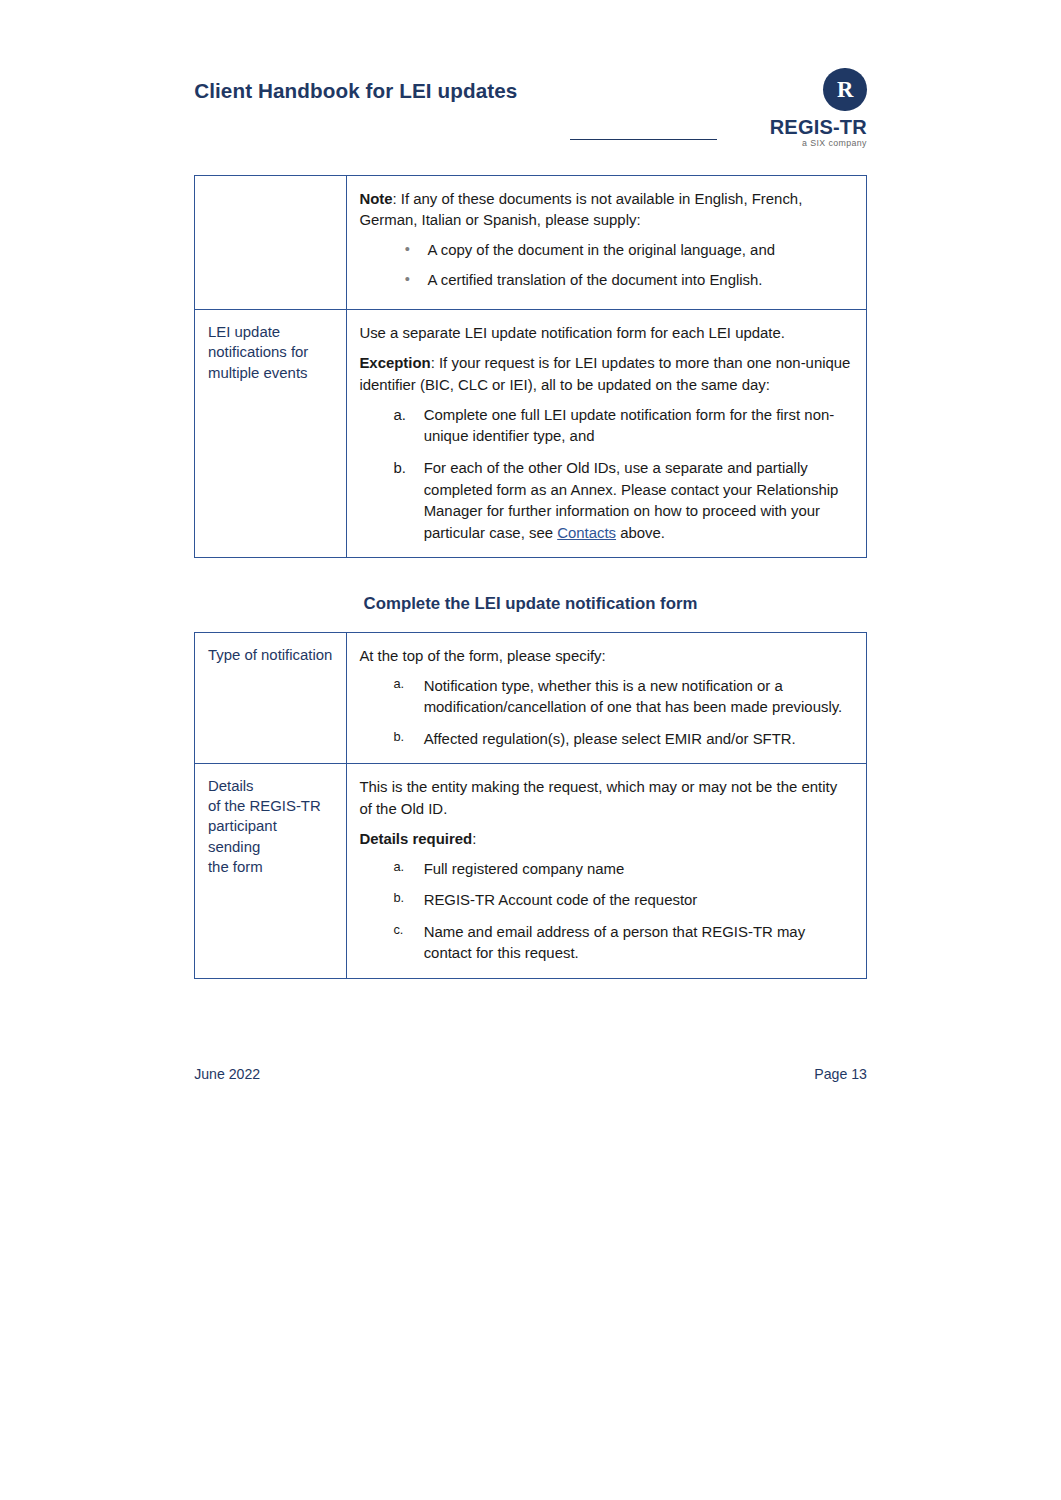Client Handbook for LEI updates
R REGIS-TR a SIX company
| | Note : If any of these documents is not available in English, French, German, Italian or Spanish, please supply: A copy of the document in the original language, and A certified translation of the document into English. |
| LEI update notifications for multiple events | Use a separate LEI update notification form for each LEI update. Exception : If your request is for LEI updates to more than one non-unique identifier (BIC, CLC or IEI), all to be updated on the same day: Complete one full LEI update notification form for the first non-unique identifier type, and For each of the other Old IDs, use a separate and partially completed form as an Annex. Please contact your Relationship Manager for further information on how to proceed with your particular case, see Contacts above. |
Complete the LEI update notification form
| Type of notification | At the top of the form, please specify: Notification type, whether this is a new notification or a modification/cancellation of one that has been made previously. Affected regulation(s), please select EMIR and/or SFTR. |
| Details of the REGIS-TR participant sending the form | This is the entity making the request, which may or may not be the entity of the Old ID. Details required : Full registered company name REGIS-TR Account code of the requestor Name and email address of a person that REGIS-TR may contact for this request. |
June 2022 Page 13